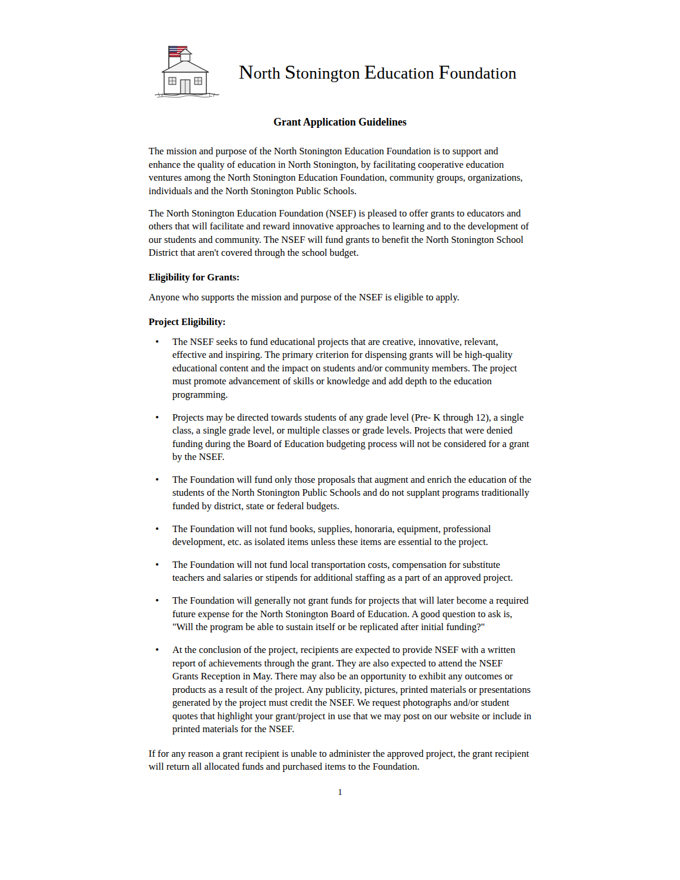North Stonington Education Foundation
Grant Application Guidelines
The mission and purpose of the North Stonington Education Foundation is to support and enhance the quality of education in North Stonington, by facilitating cooperative education ventures among the North Stonington Education Foundation, community groups, organizations, individuals and the North Stonington Public Schools.
The North Stonington Education Foundation (NSEF) is pleased to offer grants to educators and others that will facilitate and reward innovative approaches to learning and to the development of our students and community. The NSEF will fund grants to benefit the North Stonington School District that aren't covered through the school budget.
Eligibility for Grants:
Anyone who supports the mission and purpose of the NSEF is eligible to apply.
Project Eligibility:
The NSEF seeks to fund educational projects that are creative, innovative, relevant, effective and inspiring. The primary criterion for dispensing grants will be high-quality educational content and the impact on students and/or community members. The project must promote advancement of skills or knowledge and add depth to the education programming.
Projects may be directed towards students of any grade level (Pre- K through 12), a single class, a single grade level, or multiple classes or grade levels. Projects that were denied funding during the Board of Education budgeting process will not be considered for a grant by the NSEF.
The Foundation will fund only those proposals that augment and enrich the education of the students of the North Stonington Public Schools and do not supplant programs traditionally funded by district, state or federal budgets.
The Foundation will not fund books, supplies, honoraria, equipment, professional development, etc. as isolated items unless these items are essential to the project.
The Foundation will not fund local transportation costs, compensation for substitute teachers and salaries or stipends for additional staffing as a part of an approved project.
The Foundation will generally not grant funds for projects that will later become a required future expense for the North Stonington Board of Education. A good question to ask is, "Will the program be able to sustain itself or be replicated after initial funding?"
At the conclusion of the project, recipients are expected to provide NSEF with a written report of achievements through the grant. They are also expected to attend the NSEF Grants Reception in May. There may also be an opportunity to exhibit any outcomes or products as a result of the project. Any publicity, pictures, printed materials or presentations generated by the project must credit the NSEF. We request photographs and/or student quotes that highlight your grant/project in use that we may post on our website or include in printed materials for the NSEF.
If for any reason a grant recipient is unable to administer the approved project, the grant recipient will return all allocated funds and purchased items to the Foundation.
1